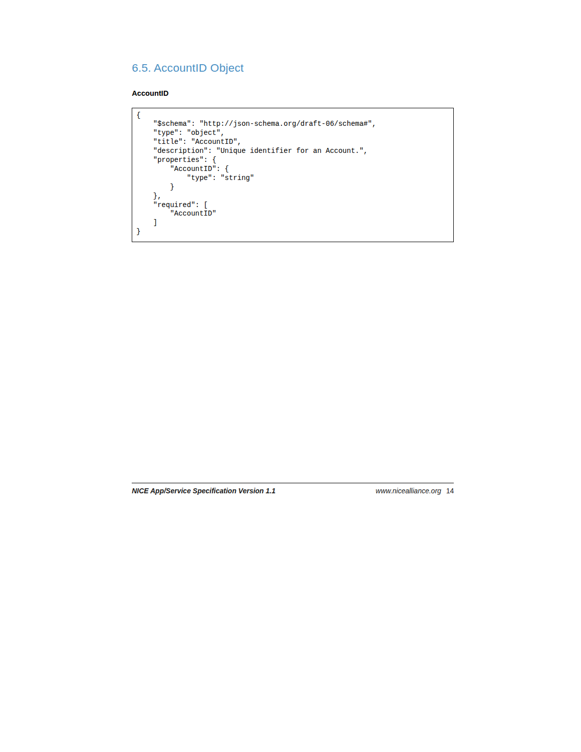6.5. AccountID Object
AccountID
{
    "$schema": "http://json-schema.org/draft-06/schema#",
    "type": "object",
    "title": "AccountID",
    "description": "Unique identifier for an Account.",
    "properties": {
        "AccountID": {
            "type": "string"
        }
    },
    "required": [
        "AccountID"
    ]
}
NICE App/Service Specification Version 1.1 www.nicealliance.org14